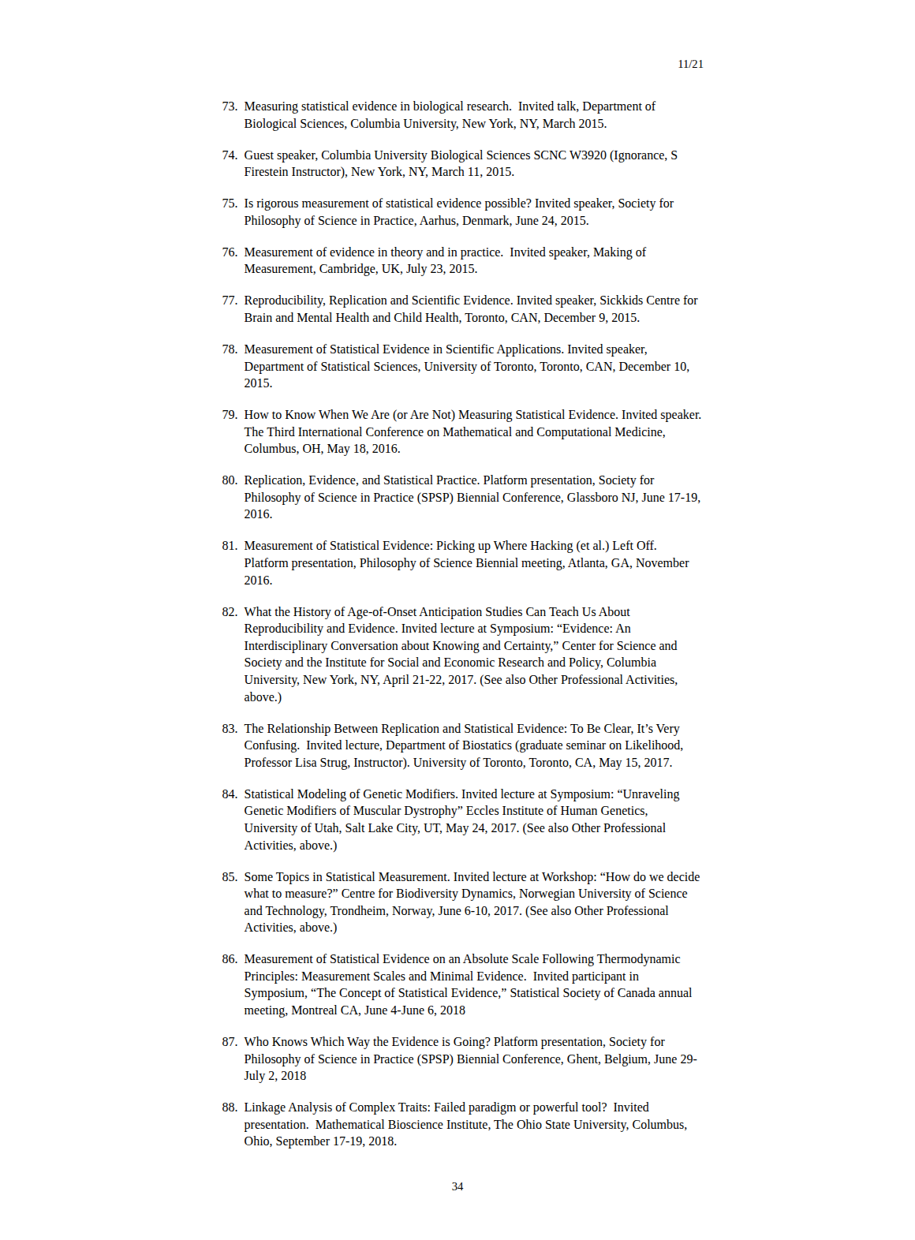11/21
73. Measuring statistical evidence in biological research. Invited talk, Department of Biological Sciences, Columbia University, New York, NY, March 2015.
74. Guest speaker, Columbia University Biological Sciences SCNC W3920 (Ignorance, S Firestein Instructor), New York, NY, March 11, 2015.
75. Is rigorous measurement of statistical evidence possible? Invited speaker, Society for Philosophy of Science in Practice, Aarhus, Denmark, June 24, 2015.
76. Measurement of evidence in theory and in practice. Invited speaker, Making of Measurement, Cambridge, UK, July 23, 2015.
77. Reproducibility, Replication and Scientific Evidence. Invited speaker, Sickkids Centre for Brain and Mental Health and Child Health, Toronto, CAN, December 9, 2015.
78. Measurement of Statistical Evidence in Scientific Applications. Invited speaker, Department of Statistical Sciences, University of Toronto, Toronto, CAN, December 10, 2015.
79. How to Know When We Are (or Are Not) Measuring Statistical Evidence. Invited speaker. The Third International Conference on Mathematical and Computational Medicine, Columbus, OH, May 18, 2016.
80. Replication, Evidence, and Statistical Practice. Platform presentation, Society for Philosophy of Science in Practice (SPSP) Biennial Conference, Glassboro NJ, June 17-19, 2016.
81. Measurement of Statistical Evidence: Picking up Where Hacking (et al.) Left Off. Platform presentation, Philosophy of Science Biennial meeting, Atlanta, GA, November 2016.
82. What the History of Age-of-Onset Anticipation Studies Can Teach Us About Reproducibility and Evidence. Invited lecture at Symposium: “Evidence: An Interdisciplinary Conversation about Knowing and Certainty,” Center for Science and Society and the Institute for Social and Economic Research and Policy, Columbia University, New York, NY, April 21-22, 2017. (See also Other Professional Activities, above.)
83. The Relationship Between Replication and Statistical Evidence: To Be Clear, It’s Very Confusing. Invited lecture, Department of Biostatics (graduate seminar on Likelihood, Professor Lisa Strug, Instructor). University of Toronto, Toronto, CA, May 15, 2017.
84. Statistical Modeling of Genetic Modifiers. Invited lecture at Symposium: “Unraveling Genetic Modifiers of Muscular Dystrophy” Eccles Institute of Human Genetics, University of Utah, Salt Lake City, UT, May 24, 2017. (See also Other Professional Activities, above.)
85. Some Topics in Statistical Measurement. Invited lecture at Workshop: “How do we decide what to measure?” Centre for Biodiversity Dynamics, Norwegian University of Science and Technology, Trondheim, Norway, June 6-10, 2017. (See also Other Professional Activities, above.)
86. Measurement of Statistical Evidence on an Absolute Scale Following Thermodynamic Principles: Measurement Scales and Minimal Evidence. Invited participant in Symposium, “The Concept of Statistical Evidence,” Statistical Society of Canada annual meeting, Montreal CA, June 4-June 6, 2018
87. Who Knows Which Way the Evidence is Going? Platform presentation, Society for Philosophy of Science in Practice (SPSP) Biennial Conference, Ghent, Belgium, June 29-July 2, 2018
88. Linkage Analysis of Complex Traits: Failed paradigm or powerful tool? Invited presentation. Mathematical Bioscience Institute, The Ohio State University, Columbus, Ohio, September 17-19, 2018.
34